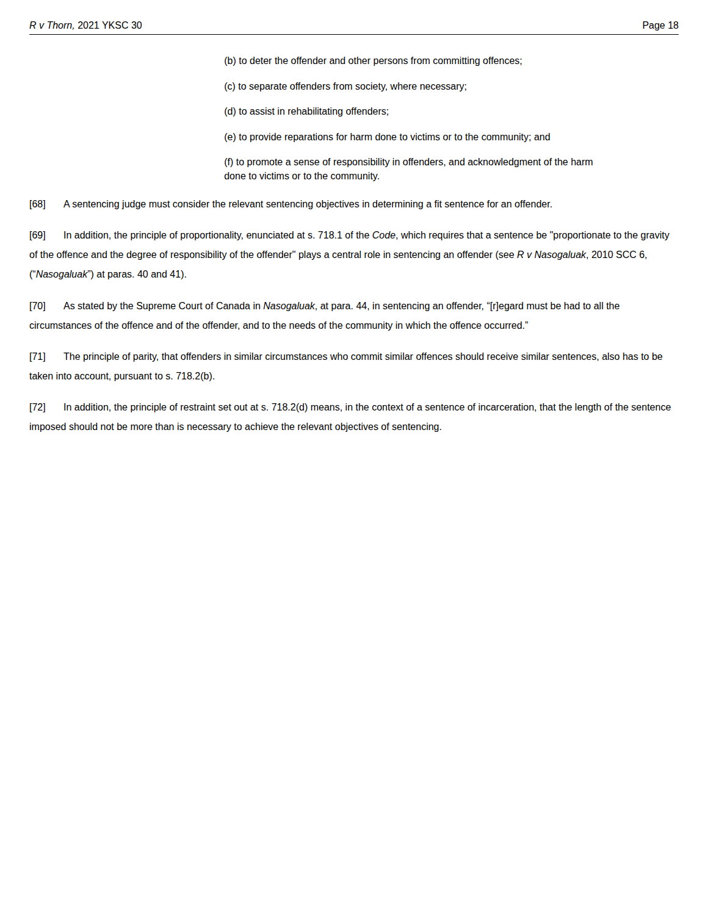R v Thorn, 2021 YKSC 30
Page 18
(b) to deter the offender and other persons from committing offences;
(c) to separate offenders from society, where necessary;
(d) to assist in rehabilitating offenders;
(e) to provide reparations for harm done to victims or to the community; and
(f) to promote a sense of responsibility in offenders, and acknowledgment of the harm done to victims or to the community.
[68] A sentencing judge must consider the relevant sentencing objectives in determining a fit sentence for an offender.
[69] In addition, the principle of proportionality, enunciated at s. 718.1 of the Code, which requires that a sentence be "proportionate to the gravity of the offence and the degree of responsibility of the offender" plays a central role in sentencing an offender (see R v Nasogaluak, 2010 SCC 6, (“Nasogaluak”) at paras. 40 and 41).
[70] As stated by the Supreme Court of Canada in Nasogaluak, at para. 44, in sentencing an offender, “[r]egard must be had to all the circumstances of the offence and of the offender, and to the needs of the community in which the offence occurred.”
[71] The principle of parity, that offenders in similar circumstances who commit similar offences should receive similar sentences, also has to be taken into account, pursuant to s. 718.2(b).
[72] In addition, the principle of restraint set out at s. 718.2(d) means, in the context of a sentence of incarceration, that the length of the sentence imposed should not be more than is necessary to achieve the relevant objectives of sentencing.